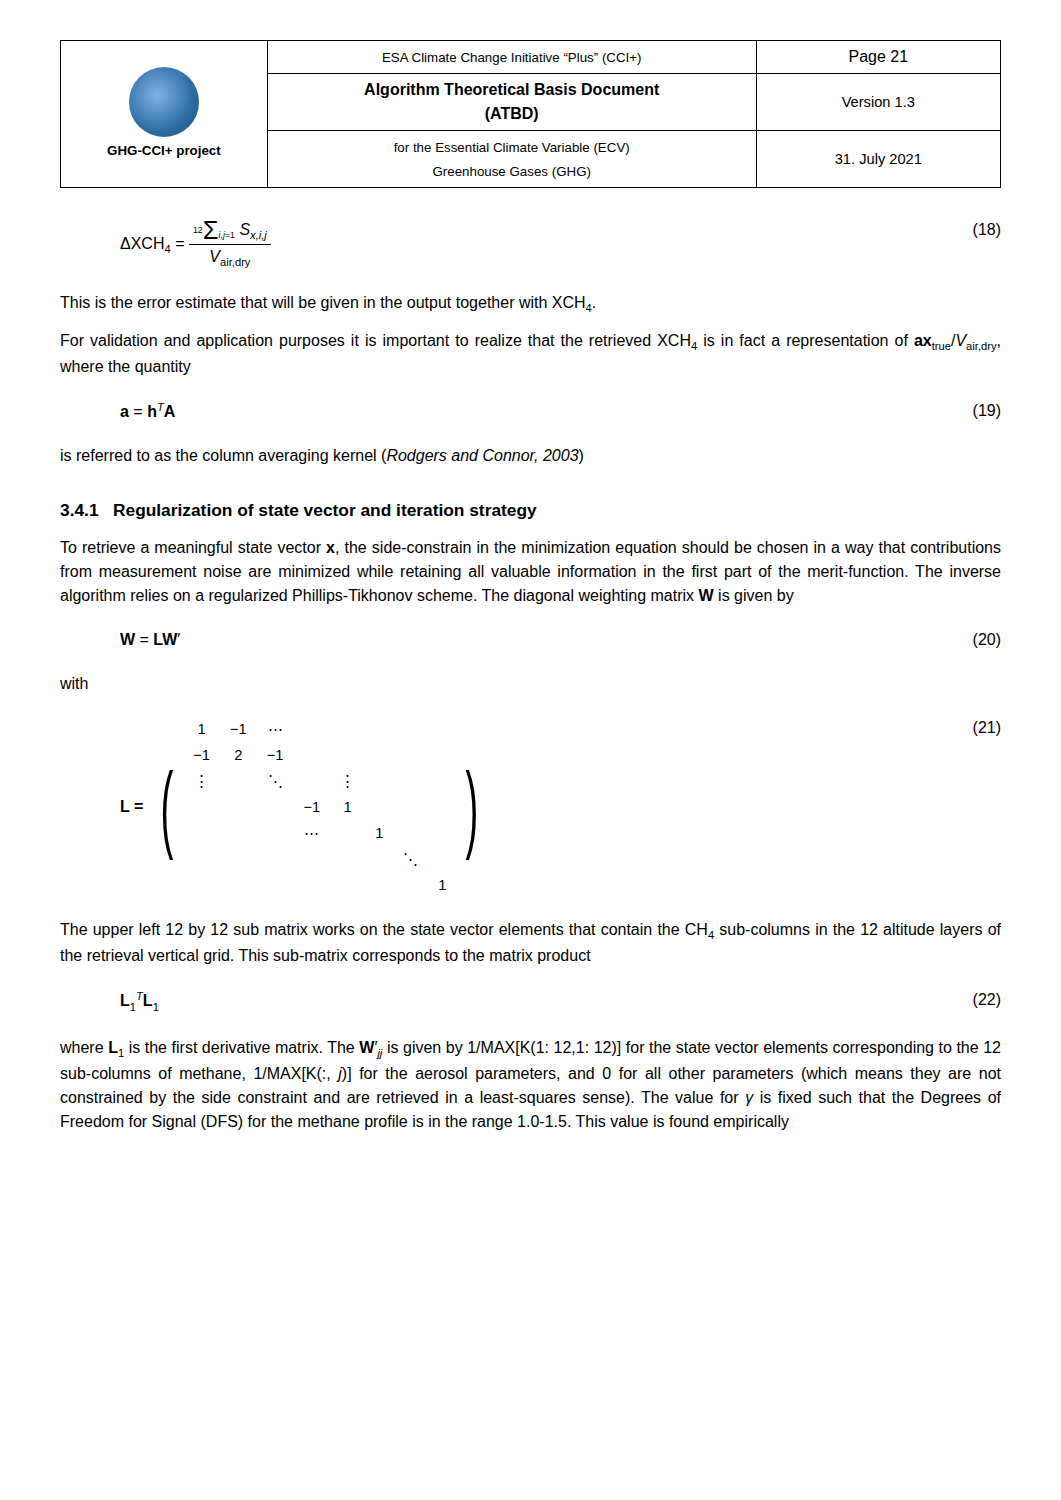| GHG-CCI+ project | ESA Climate Change Initiative “Plus” (CCI+) | Page 21 |
| Algorithm Theoretical Basis Document (ATBD) | Version 1.3 |
| for the Essential Climate Variable (ECV) Greenhouse Gases (GHG) | 31. July 2021 |
ΔXCH4 = 12
Σ
i,j=1 Sx,i,j Vair,dry
(18)
This is the error estimate that will be given in the output together with XCH4.
For validation and application purposes it is important to realize that the retrieved XCH4 is in fact a representation of axtrue/Vair,dry, where the quantity
a = hTA
(19)
is referred to as the column averaging kernel (Rodgers and Connor, 2003)
3.4.1 Regularization of state vector and iteration strategy
To retrieve a meaningful state vector x, the side-constrain in the minimization equation should be chosen in a way that contributions from measurement noise are minimized while retaining all valuable information in the first part of the merit-function. The inverse algorithm relies on a regularized Phillips-Tikhonov scheme. The diagonal weighting matrix W is given by
W = LW′
(20)
with
L = (
| 1 | −1 | ⋯ | | | | |
| −1 | 2 | −1 | | | | |
| ⋮ | | ⋱ | | ⋮ | | |
| | | | −1 | 1 | | |
| | | | ⋯ | | 1 | |
| | | | | | | ⋱ |
| | | | | | | | 1 |
)
(21)
The upper left 12 by 12 sub matrix works on the state vector elements that contain the CH4 sub-columns in the 12 altitude layers of the retrieval vertical grid. This sub-matrix corresponds to the matrix product
L1TL1
(22)
where L1 is the first derivative matrix. The W′jj is given by 1/MAX[K(1: 12,1: 12)] for the state vector elements corresponding to the 12 sub-columns of methane, 1/MAX[K(:, j)] for the aerosol parameters, and 0 for all other parameters (which means they are not constrained by the side constraint and are retrieved in a least-squares sense). The value for γ is fixed such that the Degrees of Freedom for Signal (DFS) for the methane profile is in the range 1.0-1.5. This value is found empirically